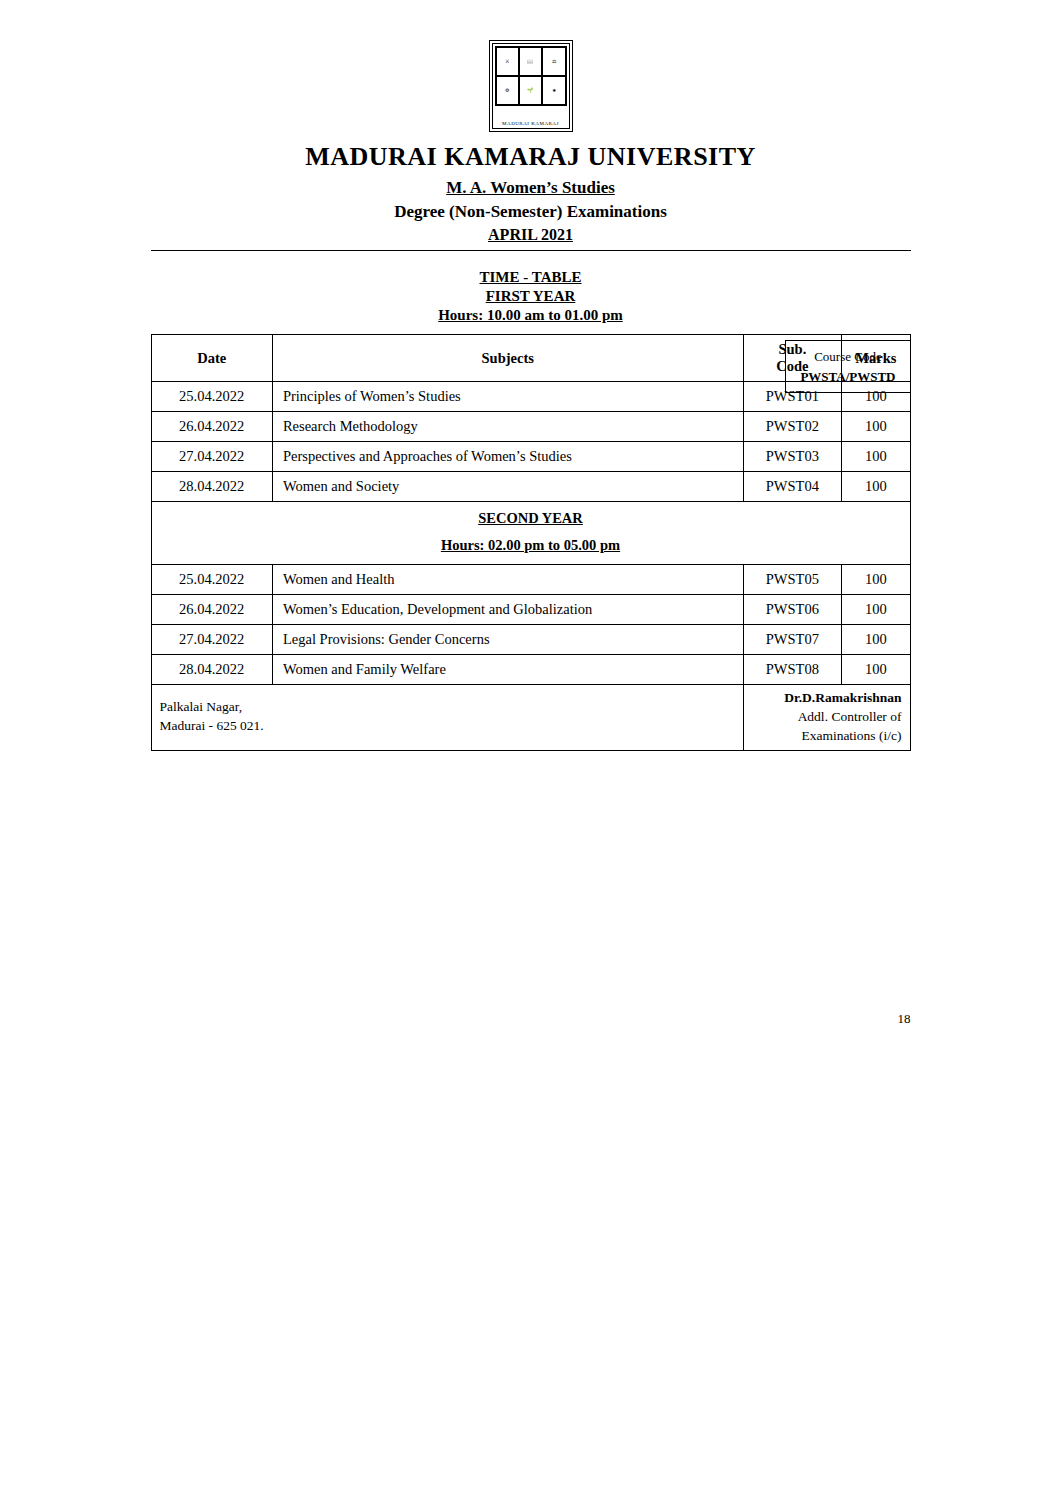⚔
📖
⚖
⚙
🌱
★
MADURAI KAMARAJ
MADURAI KAMARAJ UNIVERSITY
M. A. Women’s Studies
Degree (Non-Semester) Examinations
APRIL 2021
Course Code
PWSTA/PWSTD
TIME - TABLE
FIRST YEAR
Hours: 10.00 am to 01.00 pm
| Date | Subjects | Sub. Code | Marks |
| --- | --- | --- | --- |
| 25.04.2022 | Principles of Women’s Studies | PWST01 | 100 |
| 26.04.2022 | Research Methodology | PWST02 | 100 |
| 27.04.2022 | Perspectives and Approaches of Women’s Studies | PWST03 | 100 |
| 28.04.2022 | Women and Society | PWST04 | 100 |
| SECOND YEAR Hours: 02.00 pm to 05.00 pm |
| 25.04.2022 | Women and Health | PWST05 | 100 |
| 26.04.2022 | Women’s Education, Development and Globalization | PWST06 | 100 |
| 27.04.2022 | Legal Provisions: Gender Concerns | PWST07 | 100 |
| 28.04.2022 | Women and Family Welfare | PWST08 | 100 |
| Palkalai Nagar, Madurai - 625 021. | Dr.D.Ramakrishnan Addl. Controller of Examinations (i/c) |
18